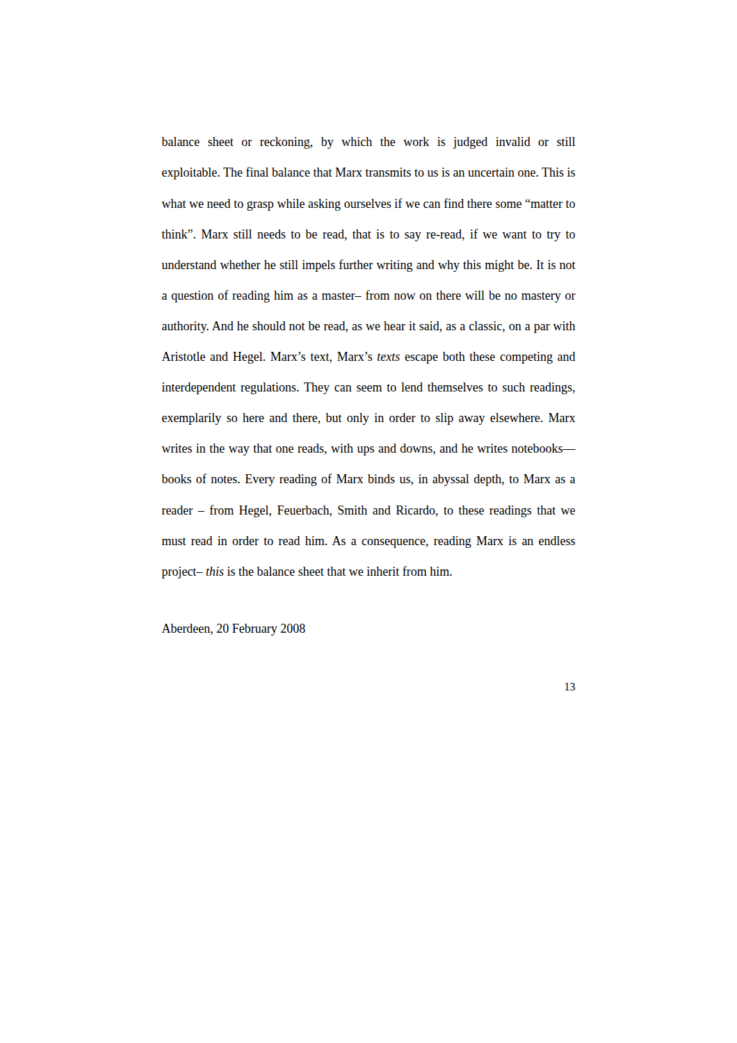balance sheet or reckoning, by which the work is judged invalid or still exploitable. The final balance that Marx transmits to us is an uncertain one. This is what we need to grasp while asking ourselves if we can find there some “matter to think”. Marx still needs to be read, that is to say re-read, if we want to try to understand whether he still impels further writing and why this might be. It is not a question of reading him as a master– from now on there will be no mastery or authority. And he should not be read, as we hear it said, as a classic, on a par with Aristotle and Hegel. Marx’s text, Marx’s texts escape both these competing and interdependent regulations. They can seem to lend themselves to such readings, exemplarily so here and there, but only in order to slip away elsewhere. Marx writes in the way that one reads, with ups and downs, and he writes notebooks—books of notes. Every reading of Marx binds us, in abyssal depth, to Marx as a reader – from Hegel, Feuerbach, Smith and Ricardo, to these readings that we must read in order to read him. As a consequence, reading Marx is an endless project– this is the balance sheet that we inherit from him.
Aberdeen, 20 February 2008
13